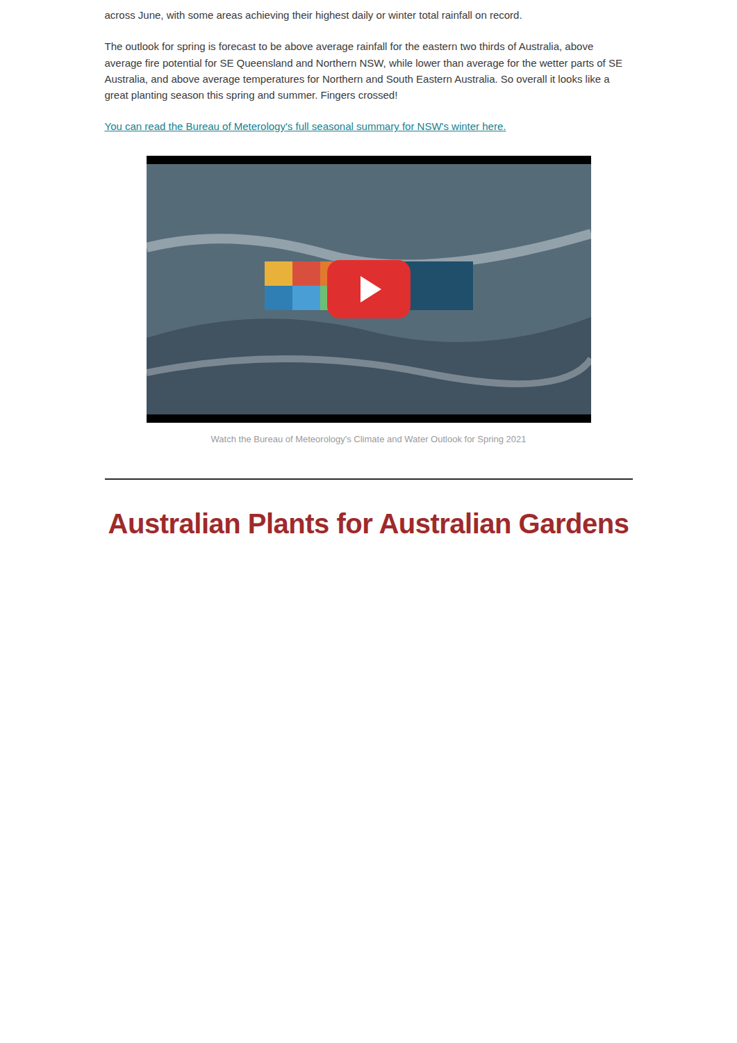across June, with some areas achieving their highest daily or winter total rainfall on record.
The outlook for spring is forecast to be above average rainfall for the eastern two thirds of Australia, above average fire potential for SE Queensland and Northern NSW, while lower than average for the wetter parts of SE Australia, and above average temperatures for Northern and South Eastern Australia. So overall it looks like a great planting season this spring and summer. Fingers crossed!
You can read the Bureau of Meterology's full seasonal summary for NSW's winter here.
Watch the Bureau of Meteorology's Climate and Water Outlook for Spring 2021
Australian Plants for Australian Gardens